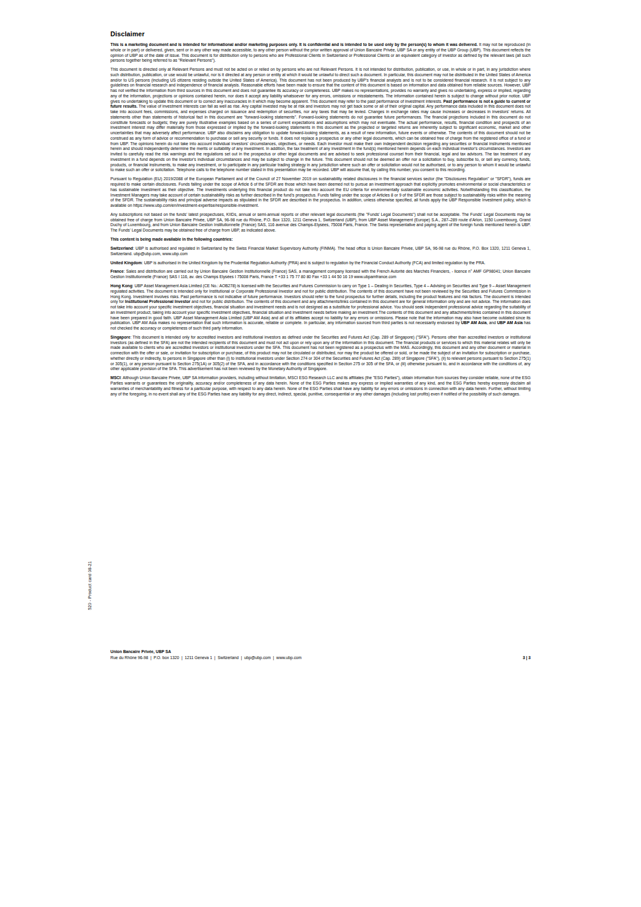520 - Product card 08-21
Disclaimer
This is a marketing document and is intended for informational and/or marketing purposes only. It is confidential and is intended to be used only by the person(s) to whom it was delivered. It may not be reproduced (in whole or in part) or delivered, given, sent or in any other way made accessible, to any other person without the prior written approval of Union Bancaire Privée, UBP SA or any entity of the UBP Group (UBP). This document reflects the opinion of UBP as of the date of issue. This document is for distribution only to persons who are Professional Clients in Switzerland or Professional Clients or an equivalent category of investor as defined by the relevant laws (all such persons together being referred to as "Relevant Persons").
This document is directed only at Relevant Persons and must not be acted on or relied on by persons who are not Relevant Persons. It is not intended for distribution, publication, or use, in whole or in part, in any jurisdiction where such distribution, publication, or use would be unlawful, nor is it directed at any person or entity at which it would be unlawful to direct such a document. In particular, this document may not be distributed in the United States of America and/or to US persons (including US citizens residing outside the United States of America). This document has not been produced by UBP's financial analysts and is not to be considered financial research. It is not subject to any guidelines on financial research and independence of financial analysis. Reasonable efforts have been made to ensure that the content of this document is based on information and data obtained from reliable sources. However, UBP has not verified the information from third sources in this document and does not guarantee its accuracy or completeness. UBP makes no representations, provides no warranty and gives no undertaking, express or implied, regarding any of the information, projections or opinions contained herein, nor does it accept any liability whatsoever for any errors, omissions or misstatements. The information contained herein is subject to change without prior notice. UBP gives no undertaking to update this document or to correct any inaccuracies in it which may become apparent. This document may refer to the past performance of investment interests. Past performance is not a guide to current or future results. The value of investment interests can fall as well as rise. Any capital invested may be at risk and investors may not get back some or all of their original capital. Any performance data included in this document does not take into account fees, commissions, and expenses charged on issuance and redemption of securities, nor any taxes that may be levied. Changes in exchange rates may cause increases or decreases in investors' returns. All statements other than statements of historical fact in this document are "forward-looking statements". Forward-looking statements do not guarantee future performances. The financial projections included in this document do not constitute forecasts or budgets; they are purely illustrative examples based on a series of current expectations and assumptions which may not eventuate. The actual performance, results, financial condition and prospects of an investment interest may differ materially from those expressed or implied by the forward-looking statements in this document as the projected or targeted returns are inherently subject to significant economic, market and other uncertainties that may adversely affect performance. UBP also disclaims any obligation to update forward-looking statements, as a result of new information, future events or otherwise. The contents of this document should not be construed as any form of advice or recommendation to purchase or sell any security or funds. It does not replace a prospectus or any other legal documents, which can be obtained free of charge from the registered office of a fund or from UBP. The opinions herein do not take into account individual investors' circumstances, objectives, or needs. Each investor must make their own independent decision regarding any securities or financial instruments mentioned herein and should independently determine the merits or suitability of any investment. In addition, the tax treatment of any investment in the fund(s) mentioned herein depends on each individual investor's circumstances. Investors are invited to carefully read the risk warnings and the regulations set out in the prospectus or other legal documents and are advised to seek professional counsel from their financial, legal and tax advisors. The tax treatment of any investment in a fund depends on the investor's individual circumstances and may be subject to change in the future. This document should not be deemed an offer nor a solicitation to buy, subscribe to, or sell any currency, funds, products, or financial instruments, to make any investment, or to participate in any particular trading strategy in any jurisdiction where such an offer or solicitation would not be authorised, or to any person to whom it would be unlawful to make such an offer or solicitation. Telephone calls to the telephone number stated in this presentation may be recorded. UBP will assume that, by calling this number, you consent to this recording.
Pursuant to Regulation (EU) 2019/2088 of the European Parliament and of the Council of 27 November 2019 on sustainability related disclosures in the financial services sector (the "Disclosures Regulation" or "SFDR"), funds are required to make certain disclosures. Funds falling under the scope of Article 6 of the SFDR are those which have been deemed not to pursue an investment approach that explicitly promotes environmental or social characteristics or has sustainable investment as their objective. The investments underlying this financial product do not take into account the EU criteria for environmentally sustainable economic activities. Notwithstanding this classification, the Investment Managers may take account of certain sustainability risks as further described in the fund's prospectus. Funds falling under the scope of Articles 8 or 9 of the SFDR are those subject to sustainability risks within the meaning of the SFDR. The sustainability risks and principal adverse impacts as stipulated in the SFDR are described in the prospectus. In addition, unless otherwise specified, all funds apply the UBP Responsible Investment policy, which is available on https://www.ubp.com/en/investment-expertise/responsible-investment.
Any subscriptions not based on the funds' latest prospectuses, KIIDs, annual or semi-annual reports or other relevant legal documents (the "Funds' Legal Documents") shall not be acceptable. The Funds' Legal Documents may be obtained free of charge from Union Bancaire Privée, UBP SA, 96-98 rue du Rhône, P.O. Box 1320, 1211 Geneva 1, Switzerland (UBP), from UBP Asset Management (Europe) S.A., 287–289 route d'Arlon, 1150 Luxembourg, Grand Duchy of Luxembourg, and from Union Bancaire Gestion Institutionnelle (France) SAS, 116 avenue des Champs-Elysées, 75008 Paris, France. The Swiss representative and paying agent of the foreign funds mentioned herein is UBP. The Funds' Legal Documents may be obtained free of charge from UBP, as indicated above.
This content is being made available in the following countries:
Switzerland: UBP is authorised and regulated in Switzerland by the Swiss Financial Market Supervisory Authority (FINMA). The head office is Union Bancaire Privée, UBP SA, 96-98 rue du Rhône, P.O. Box 1320, 1211 Geneva 1, Switzerland. ubp@ubp.com, www.ubp.com
United Kingdom: UBP is authorised in the United Kingdom by the Prudential Regulation Authority (PRA) and is subject to regulation by the Financial Conduct Authority (FCA) and limited regulation by the PRA.
France: Sales and distribution are carried out by Union Bancaire Gestion Institutionnelle (France) SAS, a management company licensed with the French Autorité des Marchés Financiers, - licence n° AMF GP98041; Union Bancaire Gestion Institutionnelle (France) SAS I 116, av. des Champs Elysées I 75008 Paris, France T +33 1 75 77 80 80 Fax +33 1 44 50 16 19 www.ubpamfrance.com
Hong Kong: UBP Asset Management Asia Limited (CE No.: AOB278) is licensed with the Securities and Futures Commission to carry on Type 1 – Dealing in Securities, Type 4 – Advising on Securities and Type 9 – Asset Management regulated activities. The document is intended only for Institutional or Corporate Professional Investor and not for public distribution. The contents of this document have not been reviewed by the Securities and Futures Commission in Hong Kong. Investment involves risks. Past performance is not indicative of future performance. Investors should refer to the fund prospectus for further details, including the product features and risk factors. The document is intended only for Institutional Professional Investor and not for public distribution. The contents of this document and any attachments/links contained in this document are for general information only and are not advice. The information does not take into account your specific investment objectives, financial situation and investment needs and is not designed as a substitute for professional advice. You should seek independent professional advice regarding the suitability of an investment product, taking into account your specific investment objectives, financial situation and investment needs before making an investment.The contents of this document and any attachments/links contained in this document have been prepared in good faith. UBP Asset Management Asia Limited (UBP AM Asia) and all of its affiliates accept no liability for any errors or omissions. Please note that the information may also have become outdated since its publication. UBP AM Asia makes no representation that such information is accurate, reliable or complete. In particular, any information sourced from third parties is not necessarily endorsed by UBP AM Asia, and UBP AM Asia has not checked the accuracy or completeness of such third party information.
Singapore: This document is intended only for accredited investors and institutional investors as defined under the Securities and Futures Act (Cap. 289 of Singapore) ("SFA"). Persons other than accredited investors or institutional investors (as defined in the SFA) are not the intended recipients of this document and must not act upon or rely upon any of the information in this document. The financial products or services to which this material relates will only be made available to clients who are accredited investors or institutional investors under the SFA. This document has not been registered as a prospectus with the MAS. Accordingly, this document and any other document or material in connection with the offer or sale, or invitation for subscription or purchase, of this product may not be circulated or distributed, nor may the product be offered or sold, or be made the subject of an invitation for subscription or purchase, whether directly or indirectly, to persons in Singapore other than (i) to institutional investors under Section 274 or 304 of the Securities and Futures Act (Cap. 289) of Singapore ("SFA"), (ii) to relevant persons pursuant to Section 275(1) or 305(1), or any person pursuant to Section 275(1A) or 305(2) of the SFA, and in accordance with the conditions specified in Section 275 or 305 of the SFA, or (iii) otherwise pursuant to, and in accordance with the conditions of, any other applicable provision of the SFA. This advertisement has not been reviewed by the Monetary Authority of Singapore.
MSCI: Although Union Bancaire Privée, UBP SA information providers, including without limitation, MSCI ESG Research LLC and its affiliates (the "ESG Parties"), obtain information from sources they consider reliable, none of the ESG Parties warrants or guarantees the originality, accuracy and/or completeness of any data herein. None of the ESG Parties makes any express or implied warranties of any kind, and the ESG Parties hereby expressly disclaim all warranties of merchantability and fitness for a particular purpose, with respect to any data herein. None of the ESG Parties shall have any liability for any errors or omissions in connection with any data herein. Further, without limiting any of the foregoing, in no event shall any of the ESG Parties have any liability for any direct, indirect, special, punitive, consequential or any other damages (including lost profits) even if notified of the possibility of such damages.
Union Bancaire Privée, UBP SA
Rue du Rhône 96-98 | P.O. box 1320 | 1211 Geneva 1 | Switzerland | ubp@ubp.com | www.ubp.com
3 | 3